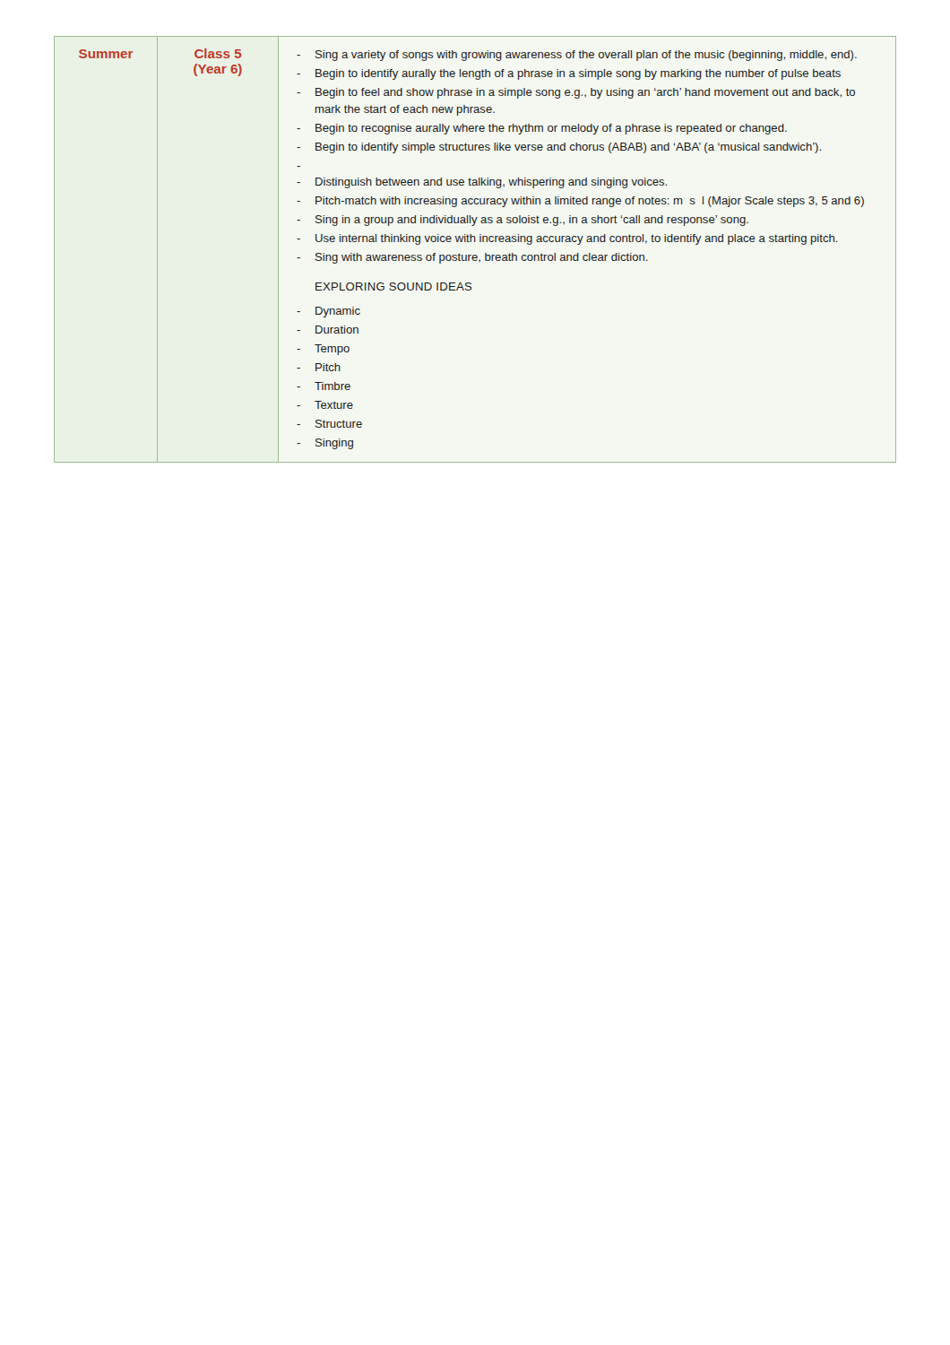| Summer | Class 5 (Year 6) | Sing a variety of songs with growing awareness of the overall plan of the music (beginning, middle, end). Begin to identify aurally the length of a phrase in a simple song by marking the number of pulse beats Begin to feel and show phrase in a simple song e.g., by using an ‘arch’ hand movement out and back, to mark the start of each new phrase. Begin to recognise aurally where the rhythm or melody of a phrase is repeated or changed. Begin to identify simple structures like verse and chorus (ABAB) and ‘ABA’ (a ‘musical sandwich’). Distinguish between and use talking, whispering and singing voices. Pitch-match with increasing accuracy within a limited range of notes: m s l (Major Scale steps 3, 5 and 6) Sing in a group and individually as a soloist e.g., in a short ‘call and response’ song. Use internal thinking voice with increasing accuracy and control, to identify and place a starting pitch. Sing with awareness of posture, breath control and clear diction. EXPLORING SOUND IDEAS Dynamic Duration Tempo Pitch Timbre Texture Structure Singing |